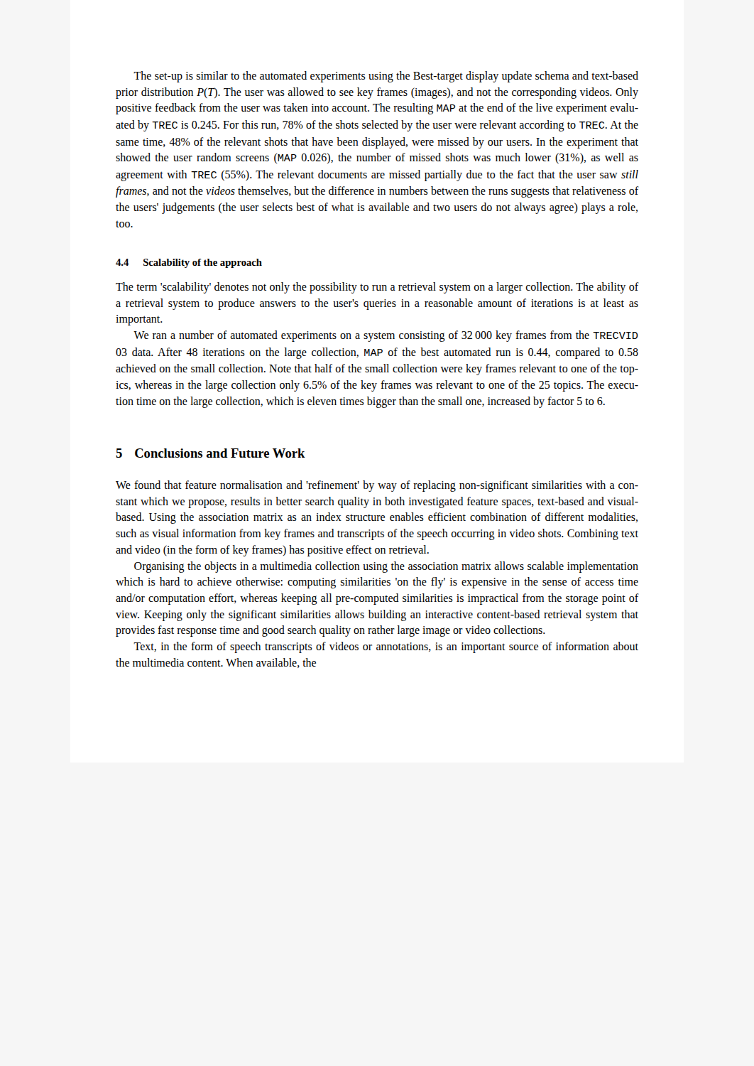The set-up is similar to the automated experiments using the Best-target display update schema and text-based prior distribution P(T). The user was allowed to see key frames (images), and not the corresponding videos. Only positive feedback from the user was taken into account. The resulting MAP at the end of the live experiment evaluated by TREC is 0.245. For this run, 78% of the shots selected by the user were relevant according to TREC. At the same time, 48% of the relevant shots that have been displayed, were missed by our users. In the experiment that showed the user random screens (MAP 0.026), the number of missed shots was much lower (31%), as well as agreement with TREC (55%). The relevant documents are missed partially due to the fact that the user saw still frames, and not the videos themselves, but the difference in numbers between the runs suggests that relativeness of the users' judgements (the user selects best of what is available and two users do not always agree) plays a role, too.
4.4 Scalability of the approach
The term 'scalability' denotes not only the possibility to run a retrieval system on a larger collection. The ability of a retrieval system to produce answers to the user's queries in a reasonable amount of iterations is at least as important.
We ran a number of automated experiments on a system consisting of 32 000 key frames from the TRECVID 03 data. After 48 iterations on the large collection, MAP of the best automated run is 0.44, compared to 0.58 achieved on the small collection. Note that half of the small collection were key frames relevant to one of the topics, whereas in the large collection only 6.5% of the key frames was relevant to one of the 25 topics. The execution time on the large collection, which is eleven times bigger than the small one, increased by factor 5 to 6.
5 Conclusions and Future Work
We found that feature normalisation and 'refinement' by way of replacing non-significant similarities with a constant which we propose, results in better search quality in both investigated feature spaces, text-based and visual-based. Using the association matrix as an index structure enables efficient combination of different modalities, such as visual information from key frames and transcripts of the speech occurring in video shots. Combining text and video (in the form of key frames) has positive effect on retrieval.
Organising the objects in a multimedia collection using the association matrix allows scalable implementation which is hard to achieve otherwise: computing similarities 'on the fly' is expensive in the sense of access time and/or computation effort, whereas keeping all pre-computed similarities is impractical from the storage point of view. Keeping only the significant similarities allows building an interactive content-based retrieval system that provides fast response time and good search quality on rather large image or video collections.
Text, in the form of speech transcripts of videos or annotations, is an important source of information about the multimedia content. When available, the